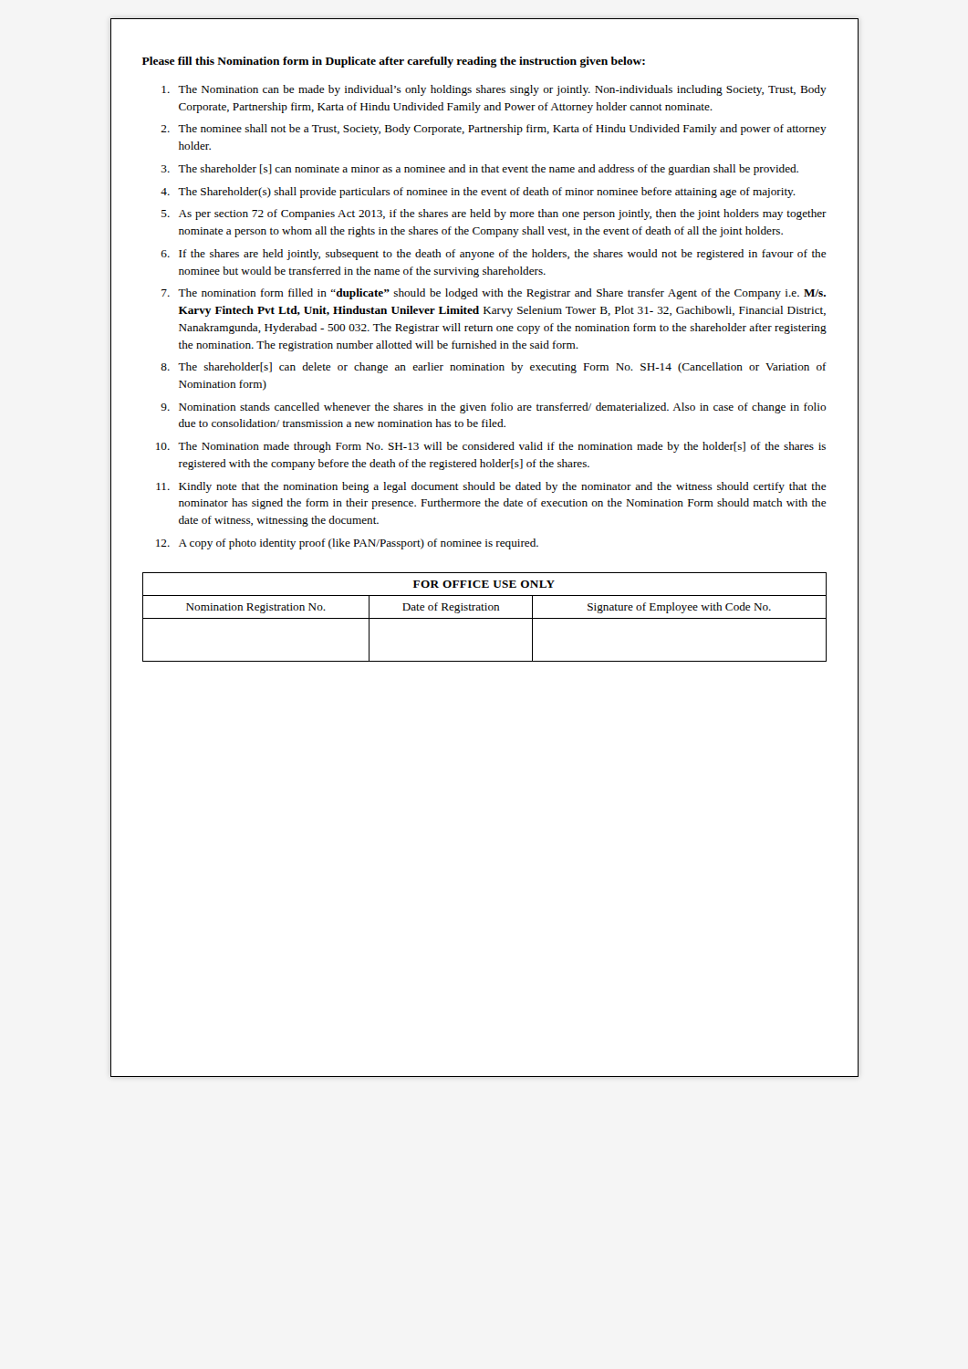Please fill this Nomination form in Duplicate after carefully reading the instruction given below:
The Nomination can be made by individual’s only holdings shares singly or jointly. Non-individuals including Society, Trust, Body Corporate, Partnership firm, Karta of Hindu Undivided Family and Power of Attorney holder cannot nominate.
The nominee shall not be a Trust, Society, Body Corporate, Partnership firm, Karta of Hindu Undivided Family and power of attorney holder.
The shareholder [s] can nominate a minor as a nominee and in that event the name and address of the guardian shall be provided.
The Shareholder(s) shall provide particulars of nominee in the event of death of minor nominee before attaining age of majority.
As per section 72 of Companies Act 2013, if the shares are held by more than one person jointly, then the joint holders may together nominate a person to whom all the rights in the shares of the Company shall vest, in the event of death of all the joint holders.
If the shares are held jointly, subsequent to the death of anyone of the holders, the shares would not be registered in favour of the nominee but would be transferred in the name of the surviving shareholders.
The nomination form filled in “duplicate” should be lodged with the Registrar and Share transfer Agent of the Company i.e. M/s. Karvy Fintech Pvt Ltd, Unit, Hindustan Unilever Limited Karvy Selenium Tower B, Plot 31- 32, Gachibowli, Financial District, Nanakramgunda, Hyderabad - 500 032. The Registrar will return one copy of the nomination form to the shareholder after registering the nomination. The registration number allotted will be furnished in the said form.
The shareholder[s] can delete or change an earlier nomination by executing Form No. SH-14 (Cancellation or Variation of Nomination form)
Nomination stands cancelled whenever the shares in the given folio are transferred/ dematerialized. Also in case of change in folio due to consolidation/ transmission a new nomination has to be filed.
The Nomination made through Form No. SH-13 will be considered valid if the nomination made by the holder[s] of the shares is registered with the company before the death of the registered holder[s] of the shares.
Kindly note that the nomination being a legal document should be dated by the nominator and the witness should certify that the nominator has signed the form in their presence. Furthermore the date of execution on the Nomination Form should match with the date of witness, witnessing the document.
A copy of photo identity proof (like PAN/Passport) of nominee is required.
| FOR OFFICE USE ONLY |
| --- |
| Nomination Registration No. | Date of Registration | Signature of Employee with Code No. |